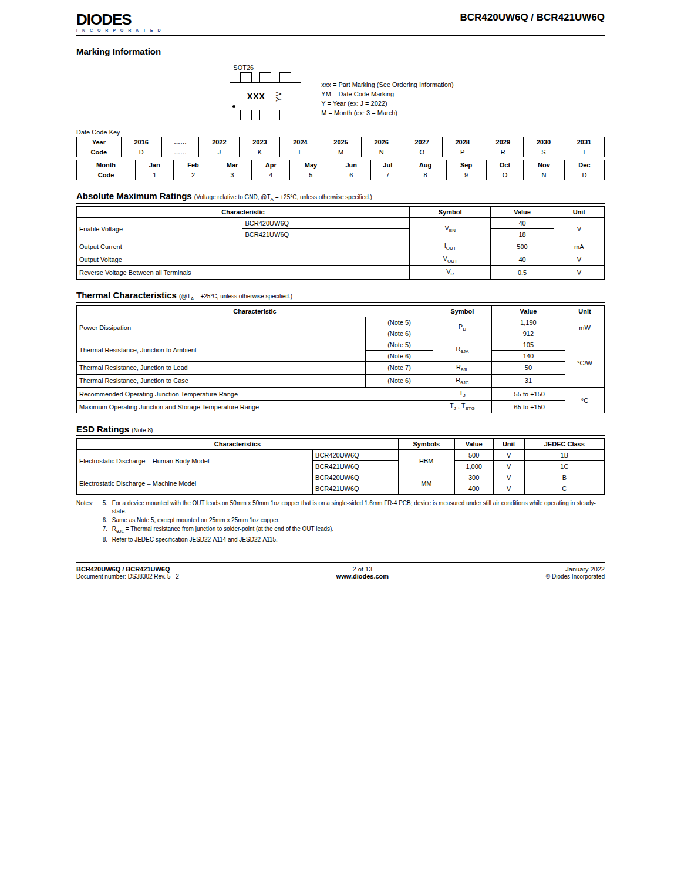DIODES
I N C O R P O R A T E D
BCR420UW6Q / BCR421UW6Q
Marking Information
SOT26
XXX YM
xxx = Part Marking (See Ordering Information)
YM = Date Code Marking
Y = Year (ex: J = 2022)
M = Month (ex: 3 = March)
Date Code Key
| Year | 2016 | …… | 2022 | 2023 | 2024 | 2025 | 2026 | 2027 | 2028 | 2029 | 2030 | 2031 |
| --- | --- | --- | --- | --- | --- | --- | --- | --- | --- | --- | --- | --- |
| Code | D | …… | J | K | L | M | N | O | P | R | S | T |
| Month | Jan | Feb | Mar | Apr | May | Jun | Jul | Aug | Sep | Oct | Nov | Dec |
| --- | --- | --- | --- | --- | --- | --- | --- | --- | --- | --- | --- | --- |
| Code | 1 | 2 | 3 | 4 | 5 | 6 | 7 | 8 | 9 | O | N | D |
Absolute Maximum Ratings (Voltage relative to GND, @TA = +25°C, unless otherwise specified.)
| Characteristic | Symbol | Value | Unit |
| --- | --- | --- | --- |
| Enable Voltage | BCR420UW6Q | V EN | 40 | V |
| BCR421UW6Q | 18 |
| Output Current | I OUT | 500 | mA |
| Output Voltage | V OUT | 40 | V |
| Reverse Voltage Between all Terminals | V R | 0.5 | V |
Thermal Characteristics (@TA = +25°C, unless otherwise specified.)
| Characteristic | Symbol | Value | Unit |
| --- | --- | --- | --- |
| Power Dissipation | (Note 5) | P D | 1,190 | mW |
| (Note 6) | 912 |
| Thermal Resistance, Junction to Ambient | (Note 5) | R θJA | 105 | °C/W |
| (Note 6) | 140 |
| Thermal Resistance, Junction to Lead | (Note 7) | R θJL | 50 |
| Thermal Resistance, Junction to Case | (Note 6) | R θJC | 31 |
| Recommended Operating Junction Temperature Range | T J | -55 to +150 | °C |
| Maximum Operating Junction and Storage Temperature Range | T J , T STG | -65 to +150 |
ESD Ratings (Note 8)
| Characteristics | Symbols | Value | Unit | JEDEC Class |
| --- | --- | --- | --- | --- |
| Electrostatic Discharge – Human Body Model | BCR420UW6Q | HBM | 500 | V | 1B |
| BCR421UW6Q | 1,000 | V | 1C |
| Electrostatic Discharge – Machine Model | BCR420UW6Q | MM | 300 | V | B |
| BCR421UW6Q | 400 | V | C |
Notes:
5. For a device mounted with the OUT leads on 50mm x 50mm 1oz copper that is on a single-sided 1.6mm FR-4 PCB; device is measured under still air conditions while operating in steady-state.
6. Same as Note 5, except mounted on 25mm x 25mm 1oz copper.
7. RθJL = Thermal resistance from junction to solder-point (at the end of the OUT leads).
8. Refer to JEDEC specification JESD22-A114 and JESD22-A115.
BCR420UW6Q / BCR421UW6Q
Document number: DS38302 Rev. 5 - 2
2 of 13
www.diodes.com
January 2022
© Diodes Incorporated